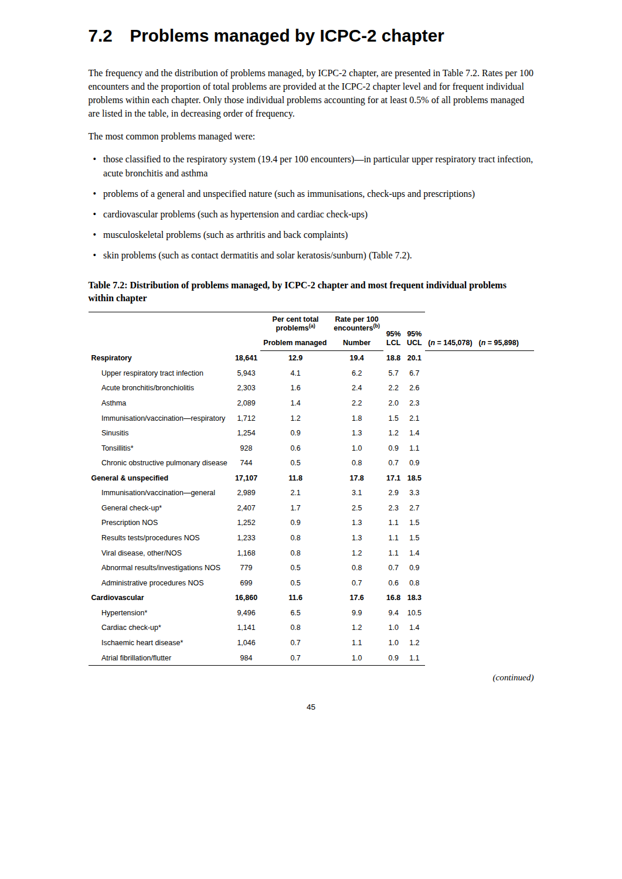7.2 Problems managed by ICPC-2 chapter
The frequency and the distribution of problems managed, by ICPC-2 chapter, are presented in Table 7.2. Rates per 100 encounters and the proportion of total problems are provided at the ICPC-2 chapter level and for frequent individual problems within each chapter. Only those individual problems accounting for at least 0.5% of all problems managed are listed in the table, in decreasing order of frequency.
The most common problems managed were:
those classified to the respiratory system (19.4 per 100 encounters)—in particular upper respiratory tract infection, acute bronchitis and asthma
problems of a general and unspecified nature (such as immunisations, check-ups and prescriptions)
cardiovascular problems (such as hypertension and cardiac check-ups)
musculoskeletal problems (such as arthritis and back complaints)
skin problems (such as contact dermatitis and solar keratosis/sunburn) (Table 7.2).
Table 7.2: Distribution of problems managed, by ICPC-2 chapter and most frequent individual problems within chapter
| | | Per cent total problems (a) | Rate per 100 encounters (b) | 95% LCL | 95% UCL |
| --- | --- | --- | --- | --- | --- |
| Problem managed | Number | ( n = 145,078) | ( n = 95,898) | | |
| Respiratory | 18,641 | 12.9 | 19.4 | 18.8 | 20.1 |
| Upper respiratory tract infection | 5,943 | 4.1 | 6.2 | 5.7 | 6.7 |
| Acute bronchitis/bronchiolitis | 2,303 | 1.6 | 2.4 | 2.2 | 2.6 |
| Asthma | 2,089 | 1.4 | 2.2 | 2.0 | 2.3 |
| Immunisation/vaccination—respiratory | 1,712 | 1.2 | 1.8 | 1.5 | 2.1 |
| Sinusitis | 1,254 | 0.9 | 1.3 | 1.2 | 1.4 |
| Tonsillitis* | 928 | 0.6 | 1.0 | 0.9 | 1.1 |
| Chronic obstructive pulmonary disease | 744 | 0.5 | 0.8 | 0.7 | 0.9 |
| General & unspecified | 17,107 | 11.8 | 17.8 | 17.1 | 18.5 |
| Immunisation/vaccination—general | 2,989 | 2.1 | 3.1 | 2.9 | 3.3 |
| General check-up* | 2,407 | 1.7 | 2.5 | 2.3 | 2.7 |
| Prescription NOS | 1,252 | 0.9 | 1.3 | 1.1 | 1.5 |
| Results tests/procedures NOS | 1,233 | 0.8 | 1.3 | 1.1 | 1.5 |
| Viral disease, other/NOS | 1,168 | 0.8 | 1.2 | 1.1 | 1.4 |
| Abnormal results/investigations NOS | 779 | 0.5 | 0.8 | 0.7 | 0.9 |
| Administrative procedures NOS | 699 | 0.5 | 0.7 | 0.6 | 0.8 |
| Cardiovascular | 16,860 | 11.6 | 17.6 | 16.8 | 18.3 |
| Hypertension* | 9,496 | 6.5 | 9.9 | 9.4 | 10.5 |
| Cardiac check-up* | 1,141 | 0.8 | 1.2 | 1.0 | 1.4 |
| Ischaemic heart disease* | 1,046 | 0.7 | 1.1 | 1.0 | 1.2 |
| Atrial fibrillation/flutter | 984 | 0.7 | 1.0 | 0.9 | 1.1 |
(continued)
45